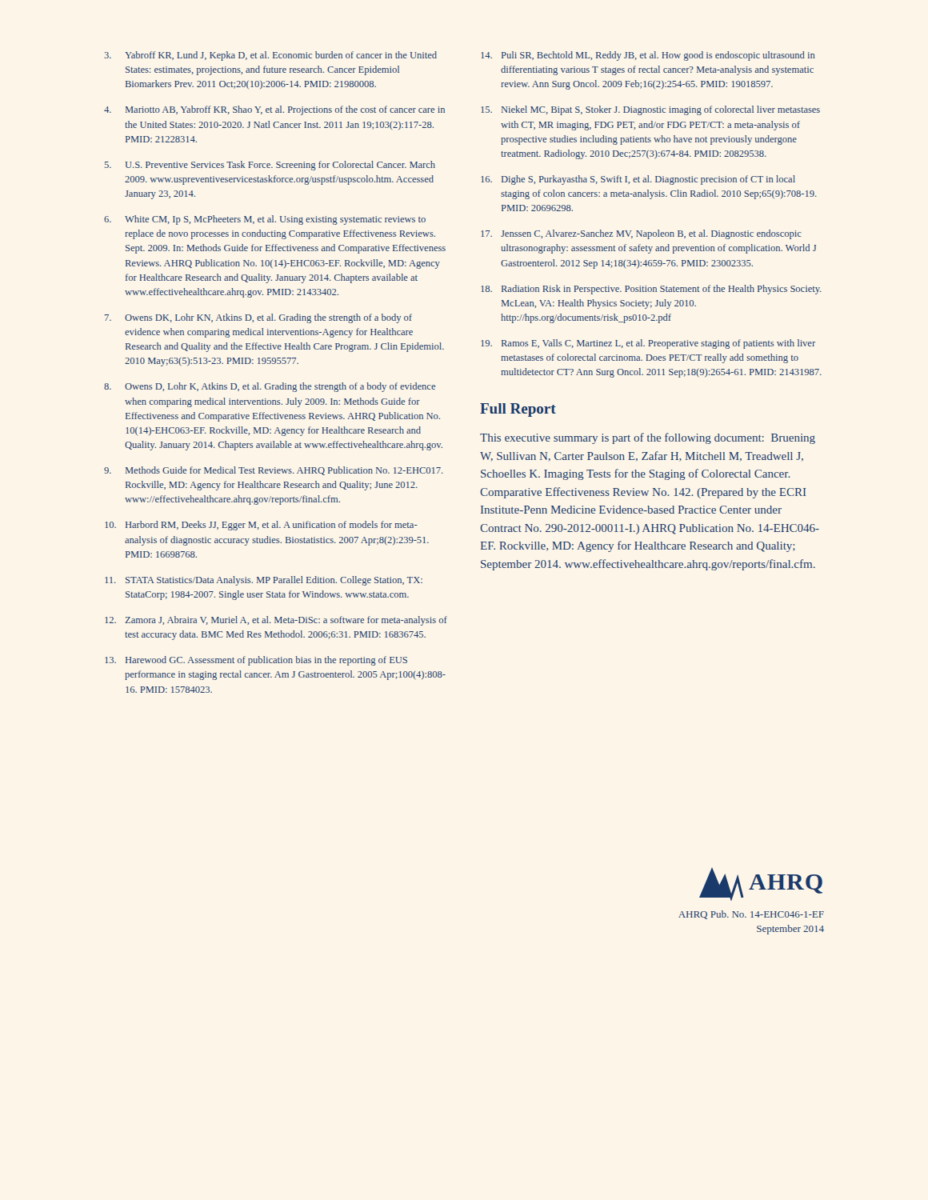3. Yabroff KR, Lund J, Kepka D, et al. Economic burden of cancer in the United States: estimates, projections, and future research. Cancer Epidemiol Biomarkers Prev. 2011 Oct;20(10):2006-14. PMID: 21980008.
4. Mariotto AB, Yabroff KR, Shao Y, et al. Projections of the cost of cancer care in the United States: 2010-2020. J Natl Cancer Inst. 2011 Jan 19;103(2):117-28. PMID: 21228314.
5. U.S. Preventive Services Task Force. Screening for Colorectal Cancer. March 2009. www.uspreventiveservicestaskforce.org/uspstf/uspscolo.htm. Accessed January 23, 2014.
6. White CM, Ip S, McPheeters M, et al. Using existing systematic reviews to replace de novo processes in conducting Comparative Effectiveness Reviews. Sept. 2009. In: Methods Guide for Effectiveness and Comparative Effectiveness Reviews. AHRQ Publication No. 10(14)-EHC063-EF. Rockville, MD: Agency for Healthcare Research and Quality. January 2014. Chapters available at www.effectivehealthcare.ahrq.gov. PMID: 21433402.
7. Owens DK, Lohr KN, Atkins D, et al. Grading the strength of a body of evidence when comparing medical interventions-Agency for Healthcare Research and Quality and the Effective Health Care Program. J Clin Epidemiol. 2010 May;63(5):513-23. PMID: 19595577.
8. Owens D, Lohr K, Atkins D, et al. Grading the strength of a body of evidence when comparing medical interventions. July 2009. In: Methods Guide for Effectiveness and Comparative Effectiveness Reviews. AHRQ Publication No. 10(14)-EHC063-EF. Rockville, MD: Agency for Healthcare Research and Quality. January 2014. Chapters available at www.effectivehealthcare.ahrq.gov.
9. Methods Guide for Medical Test Reviews. AHRQ Publication No. 12-EHC017. Rockville, MD: Agency for Healthcare Research and Quality; June 2012. www://effectivehealthcare.ahrq.gov/reports/final.cfm.
10. Harbord RM, Deeks JJ, Egger M, et al. A unification of models for meta-analysis of diagnostic accuracy studies. Biostatistics. 2007 Apr;8(2):239-51. PMID: 16698768.
11. STATA Statistics/Data Analysis. MP Parallel Edition. College Station, TX: StataCorp; 1984-2007. Single user Stata for Windows. www.stata.com.
12. Zamora J, Abraira V, Muriel A, et al. Meta-DiSc: a software for meta-analysis of test accuracy data. BMC Med Res Methodol. 2006;6:31. PMID: 16836745.
13. Harewood GC. Assessment of publication bias in the reporting of EUS performance in staging rectal cancer. Am J Gastroenterol. 2005 Apr;100(4):808-16. PMID: 15784023.
14. Puli SR, Bechtold ML, Reddy JB, et al. How good is endoscopic ultrasound in differentiating various T stages of rectal cancer? Meta-analysis and systematic review. Ann Surg Oncol. 2009 Feb;16(2):254-65. PMID: 19018597.
15. Niekel MC, Bipat S, Stoker J. Diagnostic imaging of colorectal liver metastases with CT, MR imaging, FDG PET, and/or FDG PET/CT: a meta-analysis of prospective studies including patients who have not previously undergone treatment. Radiology. 2010 Dec;257(3):674-84. PMID: 20829538.
16. Dighe S, Purkayastha S, Swift I, et al. Diagnostic precision of CT in local staging of colon cancers: a meta-analysis. Clin Radiol. 2010 Sep;65(9):708-19. PMID: 20696298.
17. Jenssen C, Alvarez-Sanchez MV, Napoleon B, et al. Diagnostic endoscopic ultrasonography: assessment of safety and prevention of complication. World J Gastroenterol. 2012 Sep 14;18(34):4659-76. PMID: 23002335.
18. Radiation Risk in Perspective. Position Statement of the Health Physics Society. McLean, VA: Health Physics Society; July 2010. http://hps.org/documents/risk_ps010-2.pdf
19. Ramos E, Valls C, Martinez L, et al. Preoperative staging of patients with liver metastases of colorectal carcinoma. Does PET/CT really add something to multidetector CT? Ann Surg Oncol. 2011 Sep;18(9):2654-61. PMID: 21431987.
Full Report
This executive summary is part of the following document: Bruening W, Sullivan N, Carter Paulson E, Zafar H, Mitchell M, Treadwell J, Schoelles K. Imaging Tests for the Staging of Colorectal Cancer. Comparative Effectiveness Review No. 142. (Prepared by the ECRI Institute-Penn Medicine Evidence-based Practice Center under Contract No. 290-2012-00011-I.) AHRQ Publication No. 14-EHC046-EF. Rockville, MD: Agency for Healthcare Research and Quality; September 2014. www.effectivehealthcare.ahrq.gov/reports/final.cfm.
AHRQ
AHRQ Pub. No. 14-EHC046-1-EF
September 2014